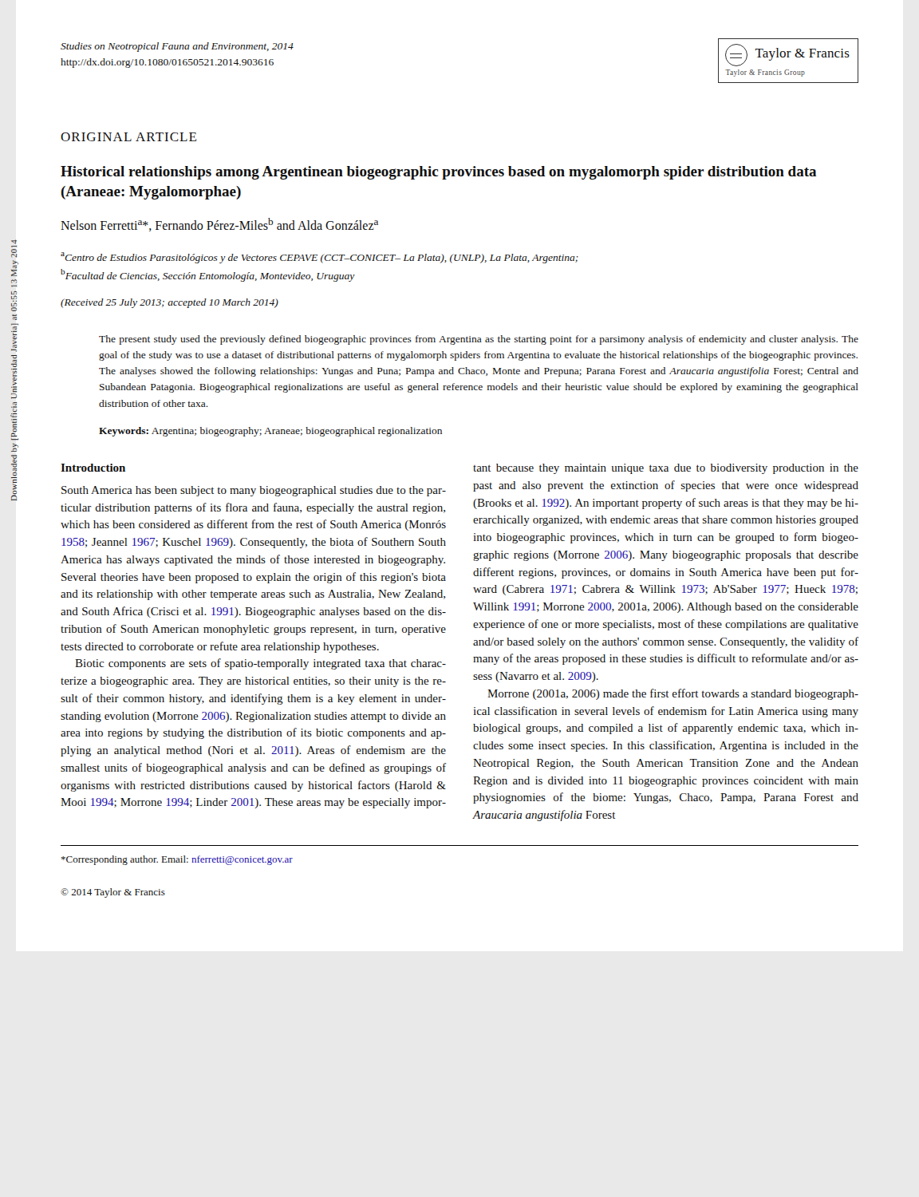Downloaded by [Pontificia Universidad Javeria] at 05:55 13 May 2014
Studies on Neotropical Fauna and Environment, 2014
http://dx.doi.org/10.1080/01650521.2014.903616
Taylor & Francis
Taylor & Francis Group
ORIGINAL ARTICLE
Historical relationships among Argentinean biogeographic provinces based on mygalomorph spider distribution data (Araneae: Mygalomorphae)
Nelson Ferrettia*, Fernando Pérez-Milesb and Alda Gonzáleza
aCentro de Estudios Parasitológicos y de Vectores CEPAVE (CCT–CONICET– La Plata), (UNLP), La Plata, Argentina;
bFacultad de Ciencias, Sección Entomología, Montevideo, Uruguay
(Received 25 July 2013; accepted 10 March 2014)
The present study used the previously defined biogeographic provinces from Argentina as the starting point for a parsimony analysis of endemicity and cluster analysis. The goal of the study was to use a dataset of distributional patterns of mygalomorph spiders from Argentina to evaluate the historical relationships of the biogeographic provinces. The analyses showed the following relationships: Yungas and Puna; Pampa and Chaco, Monte and Prepuna; Parana Forest and Araucaria angustifolia Forest; Central and Subandean Patagonia. Biogeographical regionalizations are useful as general reference models and their heuristic value should be explored by examining the geographical distribution of other taxa.
Keywords: Argentina; biogeography; Araneae; biogeographical regionalization
Introduction
South America has been subject to many biogeographical studies due to the particular distribution patterns of its flora and fauna, especially the austral region, which has been considered as different from the rest of South America (Monrós 1958; Jeannel 1967; Kuschel 1969). Consequently, the biota of Southern South America has always captivated the minds of those interested in biogeography. Several theories have been proposed to explain the origin of this region's biota and its relationship with other temperate areas such as Australia, New Zealand, and South Africa (Crisci et al. 1991). Biogeographic analyses based on the distribution of South American monophyletic groups represent, in turn, operative tests directed to corroborate or refute area relationship hypotheses.
Biotic components are sets of spatio-temporally integrated taxa that characterize a biogeographic area. They are historical entities, so their unity is the result of their common history, and identifying them is a key element in understanding evolution (Morrone 2006). Regionalization studies attempt to divide an area into regions by studying the distribution of its biotic components and applying an analytical method (Nori et al. 2011). Areas of endemism are the smallest units of biogeographical analysis and can be defined as groupings of organisms with restricted distributions caused by historical factors (Harold & Mooi 1994; Morrone 1994; Linder 2001). These areas may be especially important because they maintain unique taxa due to biodiversity production in the past and also prevent the extinction of species that were once widespread (Brooks et al. 1992). An important property of such areas is that they may be hierarchically organized, with endemic areas that share common histories grouped into biogeographic provinces, which in turn can be grouped to form biogeographic regions (Morrone 2006). Many biogeographic proposals that describe different regions, provinces, or domains in South America have been put forward (Cabrera 1971; Cabrera & Willink 1973; Ab'Saber 1977; Hueck 1978; Willink 1991; Morrone 2000, 2001a, 2006). Although based on the considerable experience of one or more specialists, most of these compilations are qualitative and/or based solely on the authors' common sense. Consequently, the validity of many of the areas proposed in these studies is difficult to reformulate and/or assess (Navarro et al. 2009).
Morrone (2001a, 2006) made the first effort towards a standard biogeographical classification in several levels of endemism for Latin America using many biological groups, and compiled a list of apparently endemic taxa, which includes some insect species. In this classification, Argentina is included in the Neotropical Region, the South American Transition Zone and the Andean Region and is divided into 11 biogeographic provinces coincident with main physiognomies of the biome: Yungas, Chaco, Pampa, Parana Forest and Araucaria angustifolia Forest
*Corresponding author. Email: nferretti@conicet.gov.ar
© 2014 Taylor & Francis